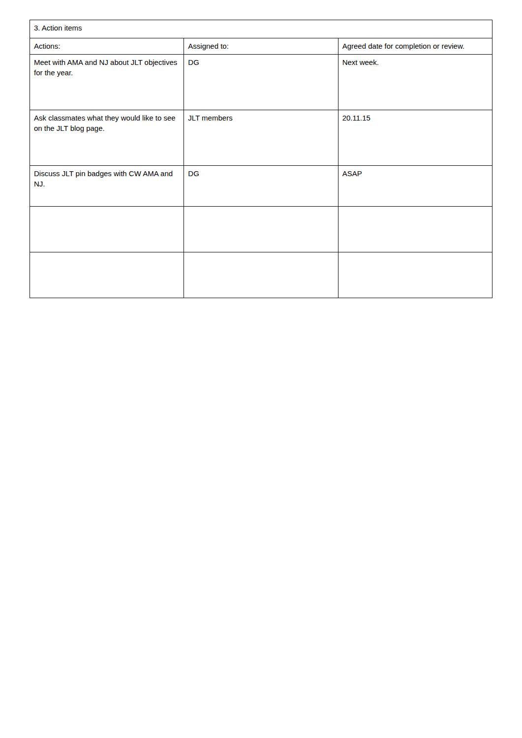| 3. Action items |
| Actions: | Assigned to: | Agreed date for completion or review. |
| Meet with AMA and NJ about JLT objectives for the year. | DG | Next week. |
| Ask classmates what they would like to see on the JLT blog page. | JLT members | 20.11.15 |
| Discuss JLT pin badges with CW AMA and NJ. | DG | ASAP |